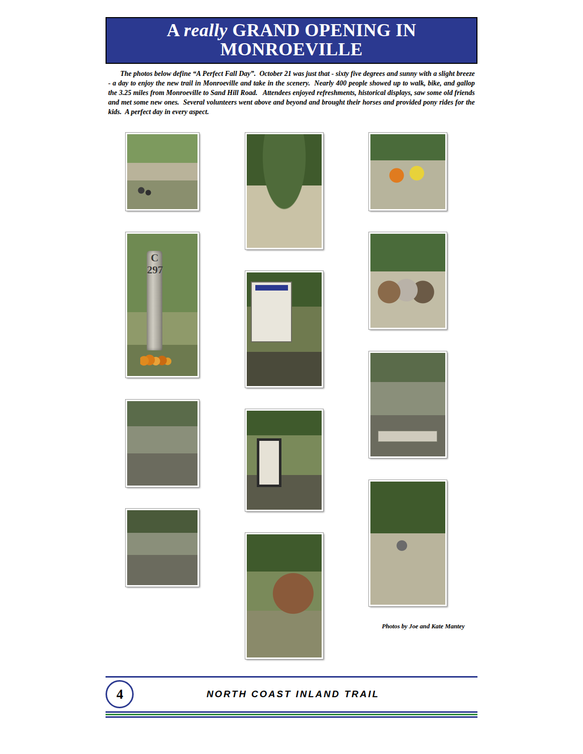A really GRAND OPENING IN MONROEVILLE
The photos below define “A Perfect Fall Day”. October 21 was just that - sixty five degrees and sunny with a slight breeze - a day to enjoy the new trail in Monroeville and take in the scenery. Nearly 400 people showed up to walk, bike, and gallop the 3.25 miles from Monroeville to Sand Hill Road. Attendees enjoyed refreshments, historical displays, saw some old friends and met some new ones. Several volunteers went above and beyond and brought their horses and provided pony rides for the kids. A perfect day in every aspect.
C
297
Photos by Joe and Kate Mantey
4
NORTH COAST INLAND TRAIL